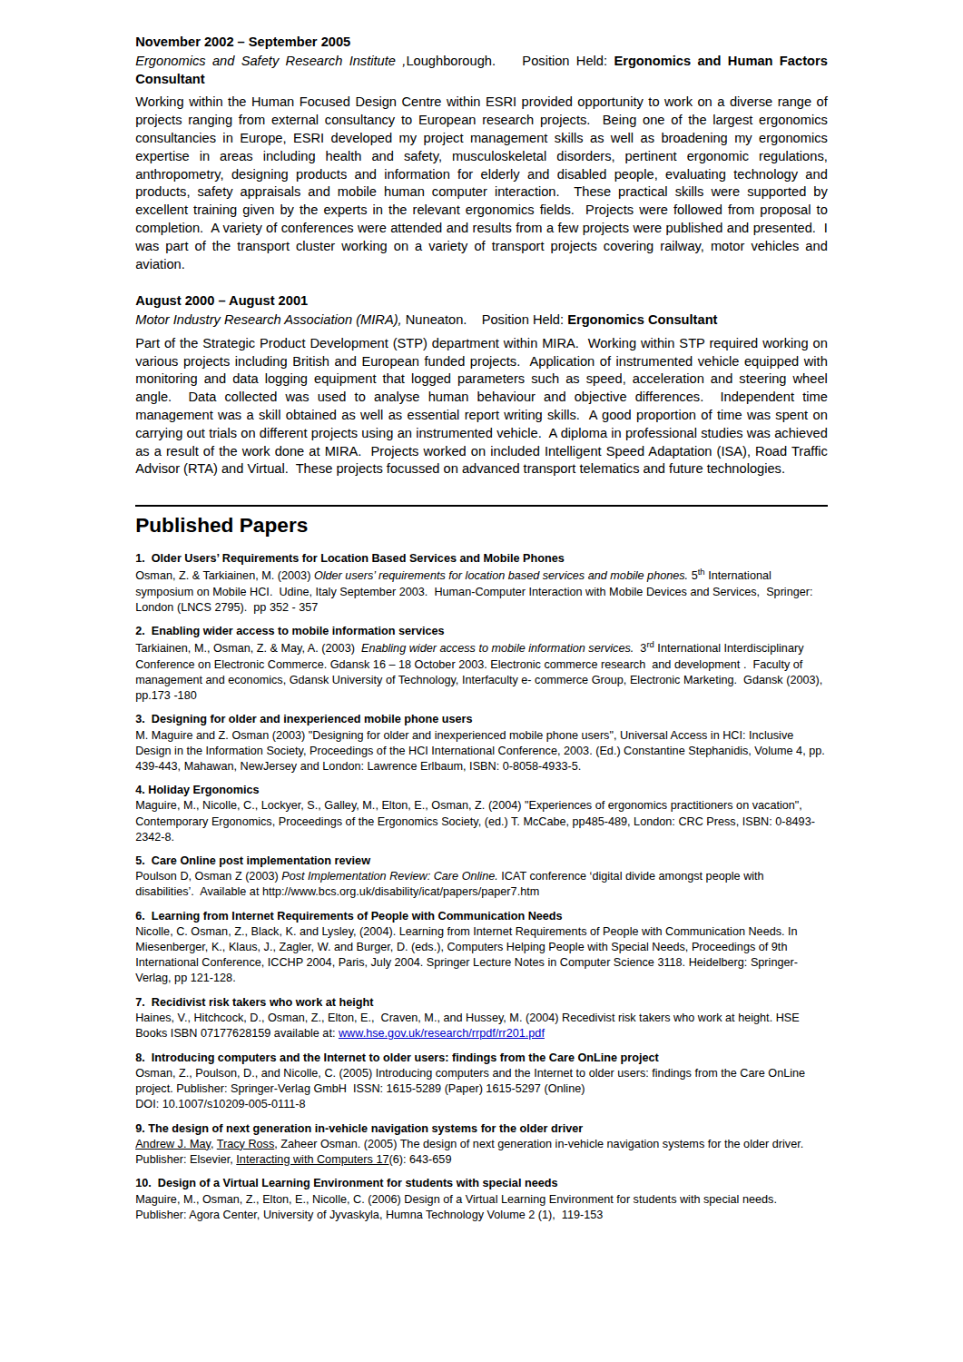November 2002 – September 2005
Ergonomics and Safety Research Institute , Loughborough. Position Held: Ergonomics and Human Factors Consultant
Working within the Human Focused Design Centre within ESRI provided opportunity to work on a diverse range of projects ranging from external consultancy to European research projects. Being one of the largest ergonomics consultancies in Europe, ESRI developed my project management skills as well as broadening my ergonomics expertise in areas including health and safety, musculoskeletal disorders, pertinent ergonomic regulations, anthropometry, designing products and information for elderly and disabled people, evaluating technology and products, safety appraisals and mobile human computer interaction. These practical skills were supported by excellent training given by the experts in the relevant ergonomics fields. Projects were followed from proposal to completion. A variety of conferences were attended and results from a few projects were published and presented. I was part of the transport cluster working on a variety of transport projects covering railway, motor vehicles and aviation.
August 2000 – August 2001
Motor Industry Research Association (MIRA), Nuneaton. Position Held: Ergonomics Consultant
Part of the Strategic Product Development (STP) department within MIRA. Working within STP required working on various projects including British and European funded projects. Application of instrumented vehicle equipped with monitoring and data logging equipment that logged parameters such as speed, acceleration and steering wheel angle. Data collected was used to analyse human behaviour and objective differences. Independent time management was a skill obtained as well as essential report writing skills. A good proportion of time was spent on carrying out trials on different projects using an instrumented vehicle. A diploma in professional studies was achieved as a result of the work done at MIRA. Projects worked on included Intelligent Speed Adaptation (ISA), Road Traffic Advisor (RTA) and Virtual. These projects focussed on advanced transport telematics and future technologies.
Published Papers
1. Older Users’ Requirements for Location Based Services and Mobile Phones Osman, Z. & Tarkiainen, M. (2003) Older users’ requirements for location based services and mobile phones. 5th International symposium on Mobile HCI. Udine, Italy September 2003. Human-Computer Interaction with Mobile Devices and Services, Springer: London (LNCS 2795). pp 352 - 357
2. Enabling wider access to mobile information services Tarkiainen, M., Osman, Z. & May, A. (2003) Enabling wider access to mobile information services. 3rd International Interdisciplinary Conference on Electronic Commerce. Gdansk 16 – 18 October 2003. Electronic commerce research and development . Faculty of management and economics, Gdansk University of Technology, Interfaculty e- commerce Group, Electronic Marketing. Gdansk (2003), pp.173 -180
3. Designing for older and inexperienced mobile phone users M. Maguire and Z. Osman (2003) "Designing for older and inexperienced mobile phone users", Universal Access in HCI: Inclusive Design in the Information Society, Proceedings of the HCI International Conference, 2003. (Ed.) Constantine Stephanidis, Volume 4, pp. 439-443, Mahawan, NewJersey and London: Lawrence Erlbaum, ISBN: 0-8058-4933-5.
4. Holiday Ergonomics Maguire, M., Nicolle, C., Lockyer, S., Galley, M., Elton, E., Osman, Z. (2004) "Experiences of ergonomics practitioners on vacation", Contemporary Ergonomics, Proceedings of the Ergonomics Society, (ed.) T. McCabe, pp485-489, London: CRC Press, ISBN: 0-8493-2342-8.
5. Care Online post implementation review Poulson D, Osman Z (2003) Post Implementation Review: Care Online. ICAT conference ‘digital divide amongst people with disabilities’. Available at http://www.bcs.org.uk/disability/icat/papers/paper7.htm
6. Learning from Internet Requirements of People with Communication Needs Nicolle, C. Osman, Z., Black, K. and Lysley, (2004). Learning from Internet Requirements of People with Communication Needs. In Miesenberger, K., Klaus, J., Zagler, W. and Burger, D. (eds.), Computers Helping People with Special Needs, Proceedings of 9th International Conference, ICCHP 2004, Paris, July 2004. Springer Lecture Notes in Computer Science 3118. Heidelberg: Springer-Verlag, pp 121-128.
7. Recidivist risk takers who work at height Haines, V., Hitchcock, D., Osman, Z., Elton, E., Craven, M., and Hussey, M. (2004) Recedivist risk takers who work at height. HSE Books ISBN 07177628159 available at: www.hse.gov.uk/research/rrpdf/rr201.pdf
8. Introducing computers and the Internet to older users: findings from the Care OnLine project Osman, Z., Poulson, D., and Nicolle, C. (2005) Introducing computers and the Internet to older users: findings from the Care OnLine project. Publisher: Springer-Verlag GmbH ISSN: 1615-5289 (Paper) 1615-5297 (Online) DOI: 10.1007/s10209-005-0111-8
9. The design of next generation in-vehicle navigation systems for the older driver Andrew J. May, Tracy Ross, Zaheer Osman. (2005) The design of next generation in-vehicle navigation systems for the older driver. Publisher: Elsevier, Interacting with Computers 17(6): 643-659
10. Design of a Virtual Learning Environment for students with special needs Maguire, M., Osman, Z., Elton, E., Nicolle, C. (2006) Design of a Virtual Learning Environment for students with special needs. Publisher: Agora Center, University of Jyvaskyla, Humna Technology Volume 2 (1), 119-153